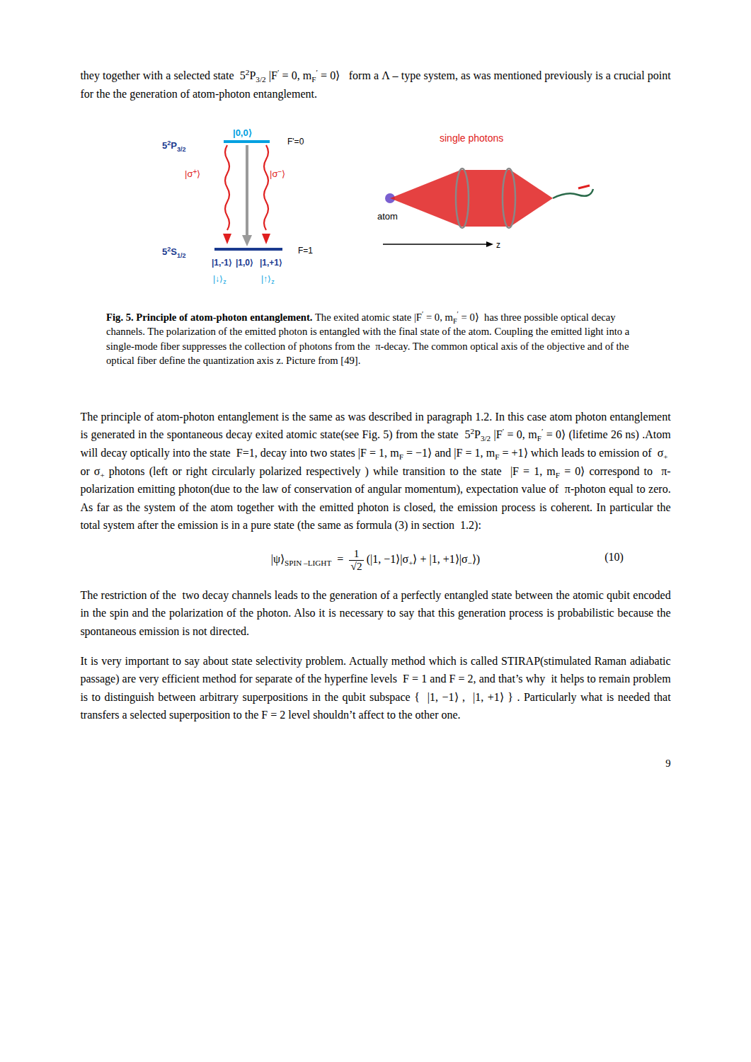they together with a selected state 52P3/2 |F′ = 0, mF′ = 0⟩ form a Λ – type system, as was mentioned previously is a crucial point for the the generation of atom-photon entanglement.
52P3/2 |0,0⟩ F'=0 |σ+⟩ |σ−⟩ 52S1/2 F=1 |1,-1⟩ |1,0⟩ |1,+1⟩ |↓⟩z |↑⟩z single photons atom z
Fig. 5. Principle of atom-photon entanglement. The exited atomic state |F′ = 0, mF′ = 0⟩ has three possible optical decay channels. The polarization of the emitted photon is entangled with the final state of the atom. Coupling the emitted light into a single-mode fiber suppresses the collection of photons from the π-decay. The common optical axis of the objective and of the optical fiber define the quantization axis z. Picture from [49].
The principle of atom-photon entanglement is the same as was described in paragraph 1.2. In this case atom photon entanglement is generated in the spontaneous decay exited atomic state(see Fig. 5) from the state 52P3/2 |F′ = 0, mF′ = 0⟩ (lifetime 26 ns) .Atom will decay optically into the state F=1, decay into two states |F = 1, mF = −1⟩ and |F = 1, mF = +1⟩ which leads to emission of σ+ or σ+ photons (left or right circularly polarized respectively ) while transition to the state |F = 1, mF = 0⟩ correspond to π-polarization emitting photon(due to the law of conservation of angular momentum), expectation value of π-photon equal to zero. As far as the system of the atom together with the emitted photon is closed, the emission process is coherent. In particular the total system after the emission is in a pure state (the same as formula (3) in section 1.2):
|ψ⟩SPIN –LIGHT = 1√2 (|1, −1⟩|σ+⟩ + |1, +1⟩|σ−⟩) (10)
The restriction of the two decay channels leads to the generation of a perfectly entangled state between the atomic qubit encoded in the spin and the polarization of the photon. Also it is necessary to say that this generation process is probabilistic because the spontaneous emission is not directed.
It is very important to say about state selectivity problem. Actually method which is called STIRAP(stimulated Raman adiabatic passage) are very efficient method for separate of the hyperfine levels F = 1 and F = 2, and that’s why it helps to remain problem is to distinguish between arbitrary superpositions in the qubit subspace { |1, −1⟩ , |1, +1⟩ } . Particularly what is needed that transfers a selected superposition to the F = 2 level shouldn’t affect to the other one.
9